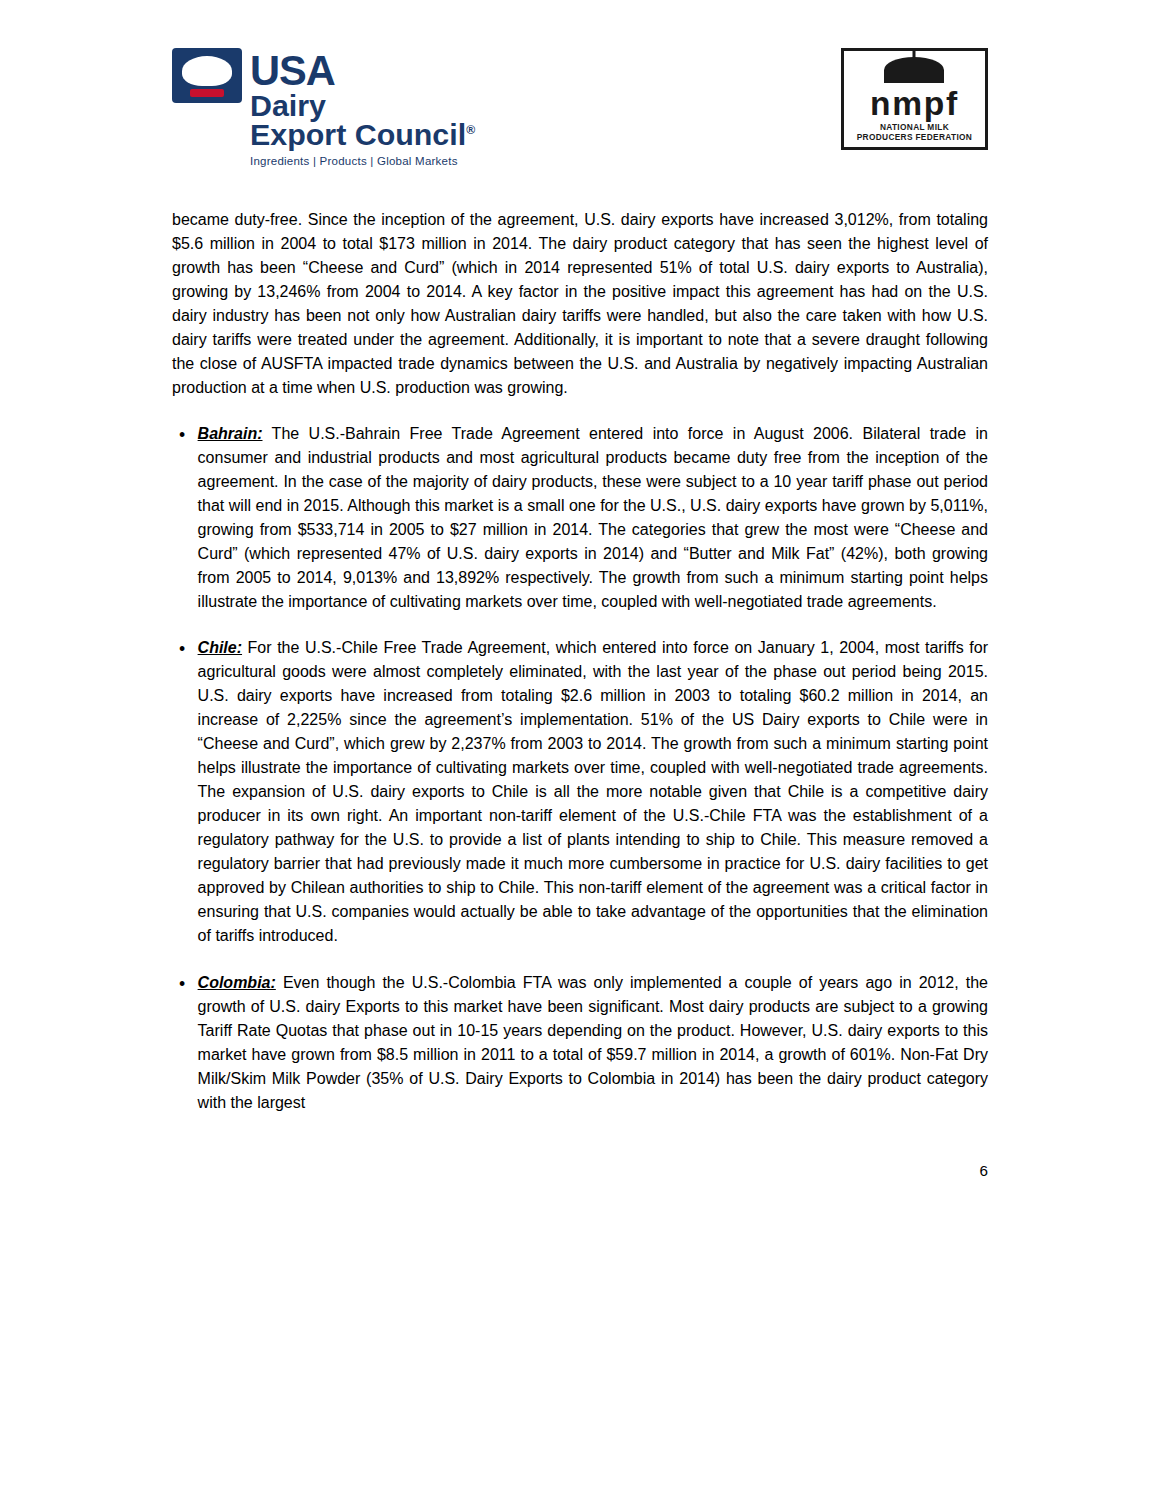USA Dairy Export Council® Ingredients | Products | Global Markets
nmpf
NATIONAL MILK
PRODUCERS FEDERATION
became duty-free. Since the inception of the agreement, U.S. dairy exports have increased 3,012%, from totaling $5.6 million in 2004 to total $173 million in 2014. The dairy product category that has seen the highest level of growth has been “Cheese and Curd” (which in 2014 represented 51% of total U.S. dairy exports to Australia), growing by 13,246% from 2004 to 2014. A key factor in the positive impact this agreement has had on the U.S. dairy industry has been not only how Australian dairy tariffs were handled, but also the care taken with how U.S. dairy tariffs were treated under the agreement. Additionally, it is important to note that a severe draught following the close of AUSFTA impacted trade dynamics between the U.S. and Australia by negatively impacting Australian production at a time when U.S. production was growing.
Bahrain: The U.S.-Bahrain Free Trade Agreement entered into force in August 2006. Bilateral trade in consumer and industrial products and most agricultural products became duty free from the inception of the agreement. In the case of the majority of dairy products, these were subject to a 10 year tariff phase out period that will end in 2015. Although this market is a small one for the U.S., U.S. dairy exports have grown by 5,011%, growing from $533,714 in 2005 to $27 million in 2014. The categories that grew the most were “Cheese and Curd” (which represented 47% of U.S. dairy exports in 2014) and “Butter and Milk Fat” (42%), both growing from 2005 to 2014, 9,013% and 13,892% respectively. The growth from such a minimum starting point helps illustrate the importance of cultivating markets over time, coupled with well-negotiated trade agreements.
Chile: For the U.S.-Chile Free Trade Agreement, which entered into force on January 1, 2004, most tariffs for agricultural goods were almost completely eliminated, with the last year of the phase out period being 2015. U.S. dairy exports have increased from totaling $2.6 million in 2003 to totaling $60.2 million in 2014, an increase of 2,225% since the agreement’s implementation. 51% of the US Dairy exports to Chile were in “Cheese and Curd”, which grew by 2,237% from 2003 to 2014. The growth from such a minimum starting point helps illustrate the importance of cultivating markets over time, coupled with well-negotiated trade agreements. The expansion of U.S. dairy exports to Chile is all the more notable given that Chile is a competitive dairy producer in its own right. An important non-tariff element of the U.S.-Chile FTA was the establishment of a regulatory pathway for the U.S. to provide a list of plants intending to ship to Chile. This measure removed a regulatory barrier that had previously made it much more cumbersome in practice for U.S. dairy facilities to get approved by Chilean authorities to ship to Chile. This non-tariff element of the agreement was a critical factor in ensuring that U.S. companies would actually be able to take advantage of the opportunities that the elimination of tariffs introduced.
Colombia: Even though the U.S.-Colombia FTA was only implemented a couple of years ago in 2012, the growth of U.S. dairy Exports to this market have been significant. Most dairy products are subject to a growing Tariff Rate Quotas that phase out in 10-15 years depending on the product. However, U.S. dairy exports to this market have grown from $8.5 million in 2011 to a total of $59.7 million in 2014, a growth of 601%. Non-Fat Dry Milk/Skim Milk Powder (35% of U.S. Dairy Exports to Colombia in 2014) has been the dairy product category with the largest
6